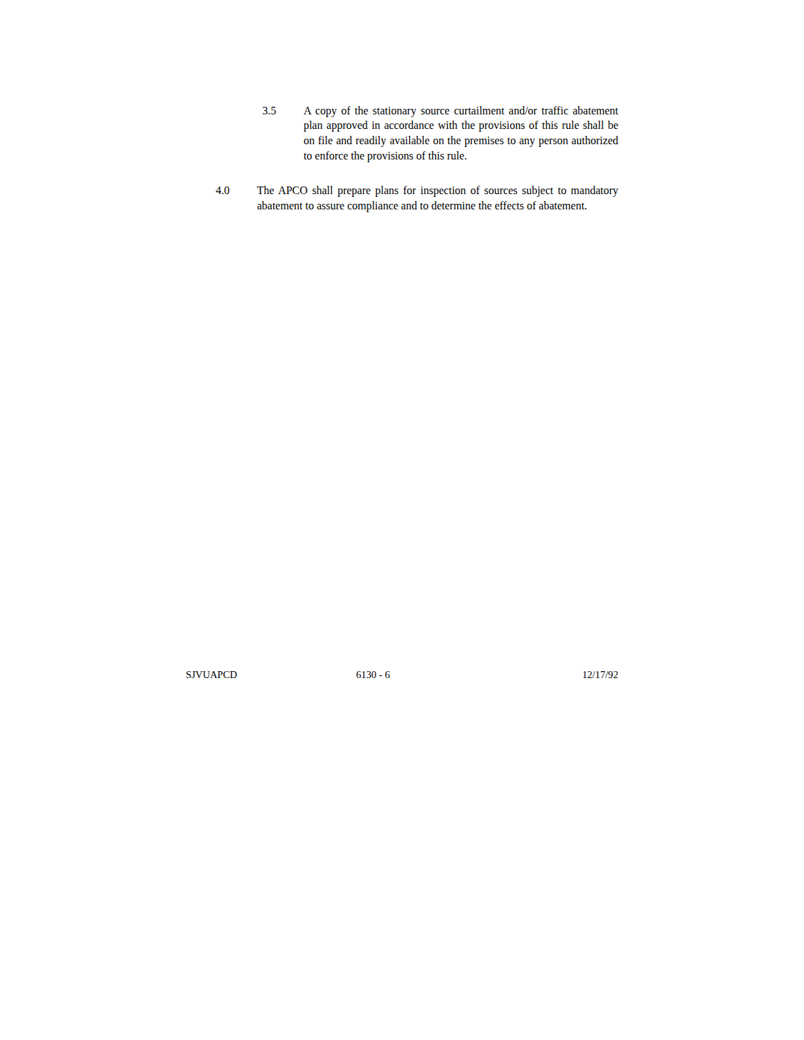3.5 A copy of the stationary source curtailment and/or traffic abatement plan approved in accordance with the provisions of this rule shall be on file and readily available on the premises to any person authorized to enforce the provisions of this rule.
4.0 The APCO shall prepare plans for inspection of sources subject to mandatory abatement to assure compliance and to determine the effects of abatement.
SJVUAPCD
6130 - 6
12/17/92